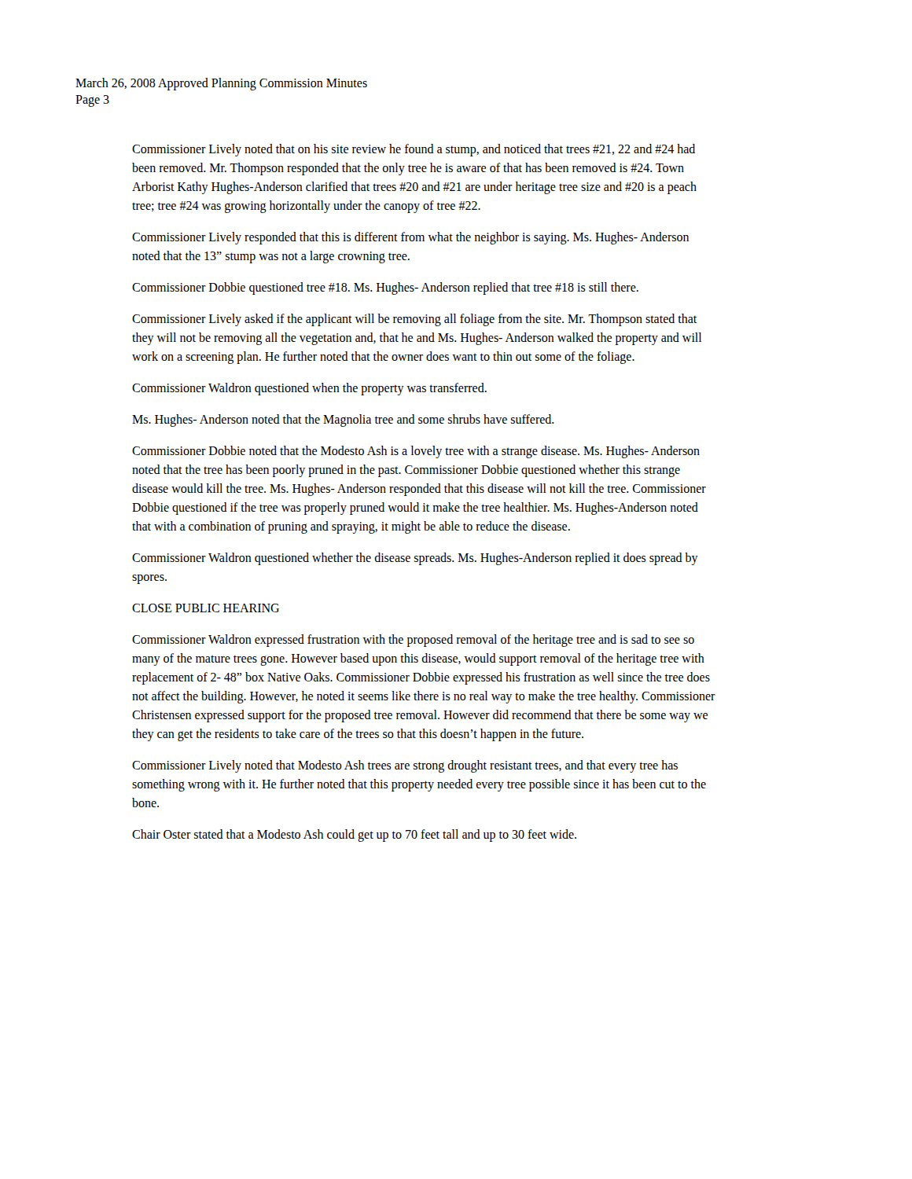March 26, 2008 Approved Planning Commission Minutes
Page 3
Commissioner Lively noted that on his site review he found a stump, and noticed that trees #21, 22 and #24 had been removed. Mr. Thompson responded that the only tree he is aware of that has been removed is #24. Town Arborist Kathy Hughes-Anderson clarified that trees #20 and #21 are under heritage tree size and #20 is a peach tree; tree #24 was growing horizontally under the canopy of tree #22.
Commissioner Lively responded that this is different from what the neighbor is saying. Ms. Hughes- Anderson noted that the 13” stump was not a large crowning tree.
Commissioner Dobbie questioned tree #18. Ms. Hughes- Anderson replied that tree #18 is still there.
Commissioner Lively asked if the applicant will be removing all foliage from the site. Mr. Thompson stated that they will not be removing all the vegetation and, that he and Ms. Hughes- Anderson walked the property and will work on a screening plan. He further noted that the owner does want to thin out some of the foliage.
Commissioner Waldron questioned when the property was transferred.
Ms. Hughes- Anderson noted that the Magnolia tree and some shrubs have suffered.
Commissioner Dobbie noted that the Modesto Ash is a lovely tree with a strange disease. Ms. Hughes- Anderson noted that the tree has been poorly pruned in the past. Commissioner Dobbie questioned whether this strange disease would kill the tree. Ms. Hughes- Anderson responded that this disease will not kill the tree. Commissioner Dobbie questioned if the tree was properly pruned would it make the tree healthier. Ms. Hughes-Anderson noted that with a combination of pruning and spraying, it might be able to reduce the disease.
Commissioner Waldron questioned whether the disease spreads. Ms. Hughes-Anderson replied it does spread by spores.
CLOSE PUBLIC HEARING
Commissioner Waldron expressed frustration with the proposed removal of the heritage tree and is sad to see so many of the mature trees gone. However based upon this disease, would support removal of the heritage tree with replacement of 2- 48” box Native Oaks. Commissioner Dobbie expressed his frustration as well since the tree does not affect the building. However, he noted it seems like there is no real way to make the tree healthy. Commissioner Christensen expressed support for the proposed tree removal. However did recommend that there be some way we they can get the residents to take care of the trees so that this doesn’t happen in the future.
Commissioner Lively noted that Modesto Ash trees are strong drought resistant trees, and that every tree has something wrong with it. He further noted that this property needed every tree possible since it has been cut to the bone.
Chair Oster stated that a Modesto Ash could get up to 70 feet tall and up to 30 feet wide.